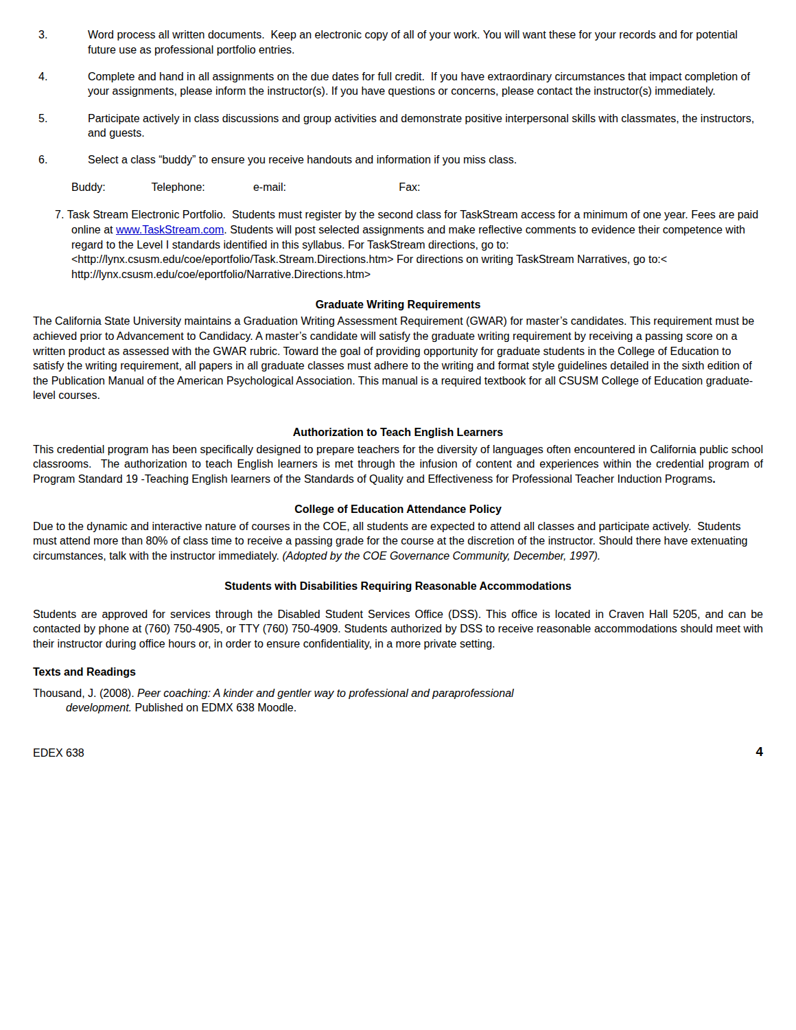3. Word process all written documents. Keep an electronic copy of all of your work. You will want these for your records and for potential future use as professional portfolio entries.
4. Complete and hand in all assignments on the due dates for full credit. If you have extraordinary circumstances that impact completion of your assignments, please inform the instructor(s). If you have questions or concerns, please contact the instructor(s) immediately.
5. Participate actively in class discussions and group activities and demonstrate positive interpersonal skills with classmates, the instructors, and guests.
6. Select a class “buddy” to ensure you receive handouts and information if you miss class.
Buddy: Telephone: e-mail: Fax:
7. Task Stream Electronic Portfolio. Students must register by the second class for TaskStream access for a minimum of one year. Fees are paid online at www.TaskStream.com. Students will post selected assignments and make reflective comments to evidence their competence with regard to the Level I standards identified in this syllabus. For TaskStream directions, go to: <http://lynx.csusm.edu/coe/eportfolio/Task.Stream.Directions.htm> For directions on writing TaskStream Narratives, go to:< http://lynx.csusm.edu/coe/eportfolio/Narrative.Directions.htm>
Graduate Writing Requirements
The California State University maintains a Graduation Writing Assessment Requirement (GWAR) for master’s candidates. This requirement must be achieved prior to Advancement to Candidacy. A master’s candidate will satisfy the graduate writing requirement by receiving a passing score on a written product as assessed with the GWAR rubric. Toward the goal of providing opportunity for graduate students in the College of Education to satisfy the writing requirement, all papers in all graduate classes must adhere to the writing and format style guidelines detailed in the sixth edition of the Publication Manual of the American Psychological Association. This manual is a required textbook for all CSUSM College of Education graduate-level courses.
Authorization to Teach English Learners
This credential program has been specifically designed to prepare teachers for the diversity of languages often encountered in California public school classrooms. The authorization to teach English learners is met through the infusion of content and experiences within the credential program of Program Standard 19 -Teaching English learners of the Standards of Quality and Effectiveness for Professional Teacher Induction Programs.
College of Education Attendance Policy
Due to the dynamic and interactive nature of courses in the COE, all students are expected to attend all classes and participate actively. Students must attend more than 80% of class time to receive a passing grade for the course at the discretion of the instructor. Should there have extenuating circumstances, talk with the instructor immediately. (Adopted by the COE Governance Community, December, 1997).
Students with Disabilities Requiring Reasonable Accommodations
Students are approved for services through the Disabled Student Services Office (DSS). This office is located in Craven Hall 5205, and can be contacted by phone at (760) 750-4905, or TTY (760) 750-4909. Students authorized by DSS to receive reasonable accommodations should meet with their instructor during office hours or, in order to ensure confidentiality, in a more private setting.
Texts and Readings
Thousand, J. (2008). Peer coaching: A kinder and gentler way to professional and paraprofessional development. Published on EDMX 638 Moodle.
EDEX 638 4